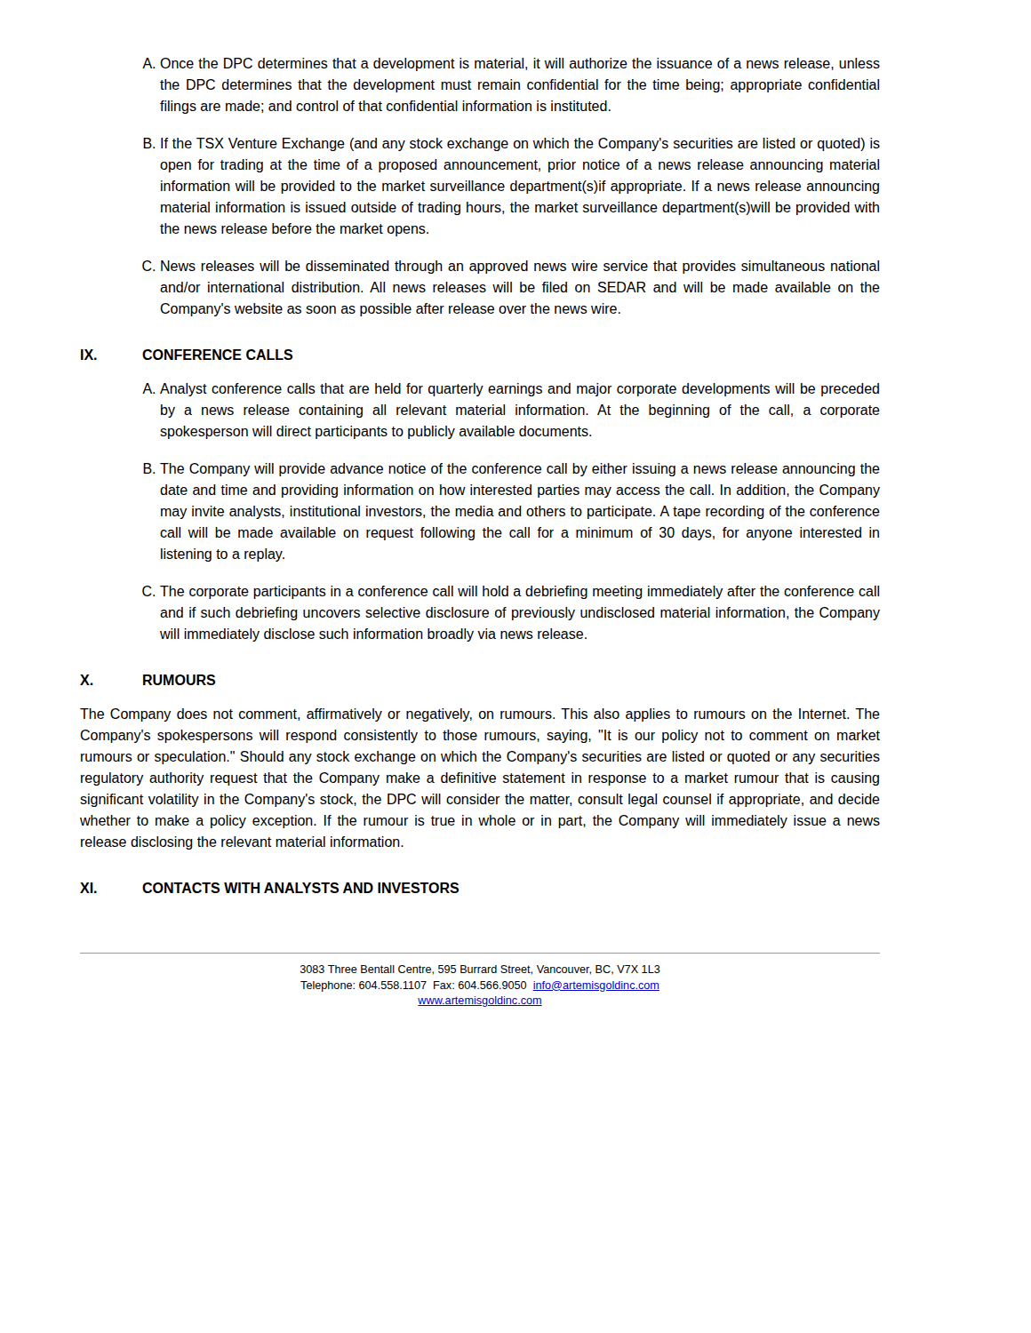Once the DPC determines that a development is material, it will authorize the issuance of a news release, unless the DPC determines that the development must remain confidential for the time being; appropriate confidential filings are made; and control of that confidential information is instituted.
If the TSX Venture Exchange (and any stock exchange on which the Company's securities are listed or quoted) is open for trading at the time of a proposed announcement, prior notice of a news release announcing material information will be provided to the market surveillance department(s)if appropriate. If a news release announcing material information is issued outside of trading hours, the market surveillance department(s)will be provided with the news release before the market opens.
News releases will be disseminated through an approved news wire service that provides simultaneous national and/or international distribution. All news releases will be filed on SEDAR and will be made available on the Company's website as soon as possible after release over the news wire.
IX. CONFERENCE CALLS
Analyst conference calls that are held for quarterly earnings and major corporate developments will be preceded by a news release containing all relevant material information. At the beginning of the call, a corporate spokesperson will direct participants to publicly available documents.
The Company will provide advance notice of the conference call by either issuing a news release announcing the date and time and providing information on how interested parties may access the call. In addition, the Company may invite analysts, institutional investors, the media and others to participate. A tape recording of the conference call will be made available on request following the call for a minimum of 30 days, for anyone interested in listening to a replay.
The corporate participants in a conference call will hold a debriefing meeting immediately after the conference call and if such debriefing uncovers selective disclosure of previously undisclosed material information, the Company will immediately disclose such information broadly via news release.
X. RUMOURS
The Company does not comment, affirmatively or negatively, on rumours. This also applies to rumours on the Internet. The Company's spokespersons will respond consistently to those rumours, saying, "It is our policy not to comment on market rumours or speculation." Should any stock exchange on which the Company's securities are listed or quoted or any securities regulatory authority request that the Company make a definitive statement in response to a market rumour that is causing significant volatility in the Company's stock, the DPC will consider the matter, consult legal counsel if appropriate, and decide whether to make a policy exception. If the rumour is true in whole or in part, the Company will immediately issue a news release disclosing the relevant material information.
XI. CONTACTS WITH ANALYSTS AND INVESTORS
3083 Three Bentall Centre, 595 Burrard Street, Vancouver, BC, V7X 1L3
Telephone: 604.558.1107 Fax: 604.566.9050 info@artemisgoldinc.com
www.artemisgoldinc.com